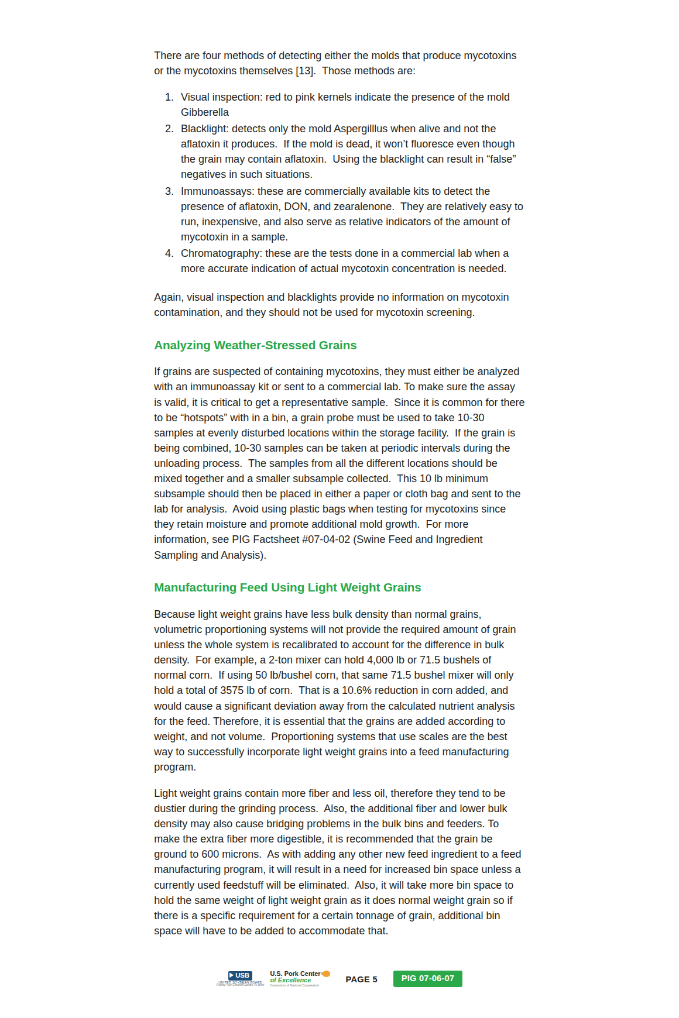There are four methods of detecting either the molds that produce mycotoxins or the mycotoxins themselves [13]. Those methods are:
Visual inspection: red to pink kernels indicate the presence of the mold Gibberella
Blacklight: detects only the mold Aspergilllus when alive and not the aflatoxin it produces. If the mold is dead, it won’t fluoresce even though the grain may contain aflatoxin. Using the blacklight can result in “false” negatives in such situations.
Immunoassays: these are commercially available kits to detect the presence of aflatoxin, DON, and zearalenone. They are relatively easy to run, inexpensive, and also serve as relative indicators of the amount of mycotoxin in a sample.
Chromatography: these are the tests done in a commercial lab when a more accurate indication of actual mycotoxin concentration is needed.
Again, visual inspection and blacklights provide no information on mycotoxin contamination, and they should not be used for mycotoxin screening.
Analyzing Weather-Stressed Grains
If grains are suspected of containing mycotoxins, they must either be analyzed with an immunoassay kit or sent to a commercial lab. To make sure the assay is valid, it is critical to get a representative sample. Since it is common for there to be “hotspots” with in a bin, a grain probe must be used to take 10-30 samples at evenly disturbed locations within the storage facility. If the grain is being combined, 10-30 samples can be taken at periodic intervals during the unloading process. The samples from all the different locations should be mixed together and a smaller subsample collected. This 10 lb minimum subsample should then be placed in either a paper or cloth bag and sent to the lab for analysis. Avoid using plastic bags when testing for mycotoxins since they retain moisture and promote additional mold growth. For more information, see PIG Factsheet #07-04-02 (Swine Feed and Ingredient Sampling and Analysis).
Manufacturing Feed Using Light Weight Grains
Because light weight grains have less bulk density than normal grains, volumetric proportioning systems will not provide the required amount of grain unless the whole system is recalibrated to account for the difference in bulk density. For example, a 2-ton mixer can hold 4,000 lb or 71.5 bushels of normal corn. If using 50 lb/bushel corn, that same 71.5 bushel mixer will only hold a total of 3575 lb of corn. That is a 10.6% reduction in corn added, and would cause a significant deviation away from the calculated nutrient analysis for the feed. Therefore, it is essential that the grains are added according to weight, and not volume. Proportioning systems that use scales are the best way to successfully incorporate light weight grains into a feed manufacturing program.
Light weight grains contain more fiber and less oil, therefore they tend to be dustier during the grinding process. Also, the additional fiber and lower bulk density may also cause bridging problems in the bulk bins and feeders. To make the extra fiber more digestible, it is recommended that the grain be ground to 600 microns. As with adding any other new feed ingredient to a feed manufacturing program, it will result in a need for increased bin space unless a currently used feedstuff will be eliminated. Also, it will take more bin space to hold the same weight of light weight grain as it does normal weight grain so if there is a specific requirement for a certain tonnage of grain, additional bin space will have to be added to accommodate that.
USB
UNITED SOYBEAN BOARD
Putting Your Checkoff Dollars To Work
U.S. Pork Center
of Excellence
Consortium of National Cooperation
PAGE 5
PIG 07-06-07